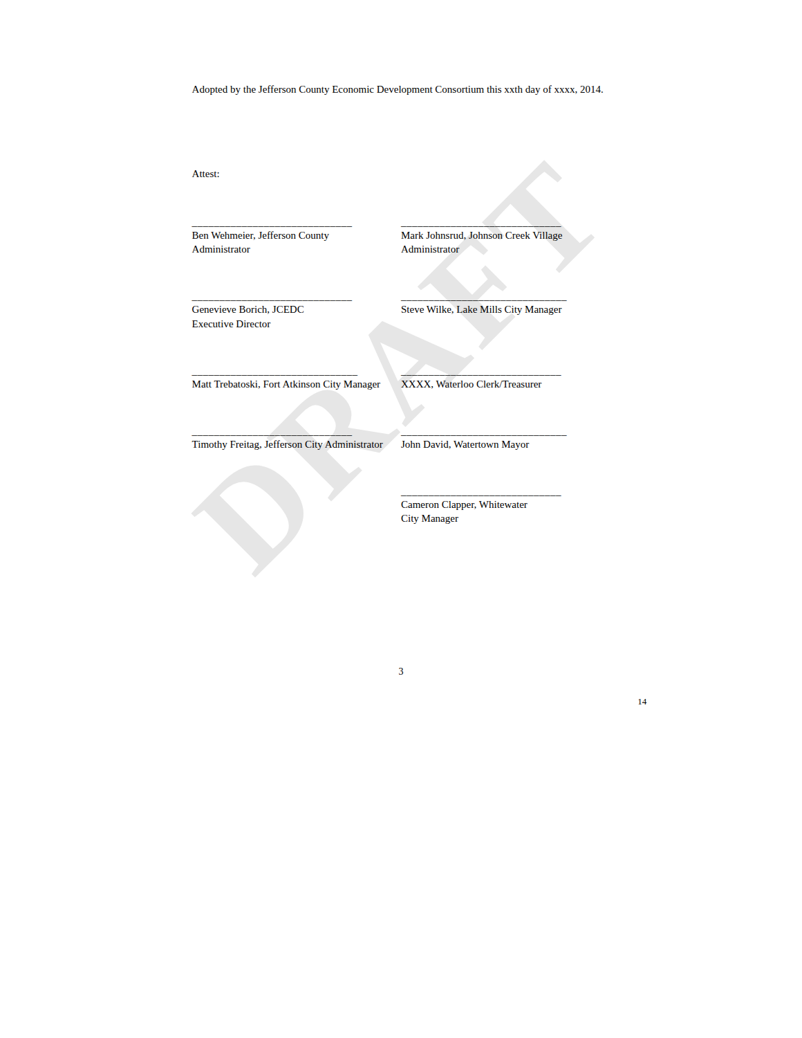DRAFT
Adopted by the Jefferson County Economic Development Consortium this xxth day of xxxx, 2014.
Attest:
| _____________________________ Ben Wehmeier, Jefferson County Administrator | _____________________________ Mark Johnsrud, Johnson Creek Village Administrator |
| _____________________________ Genevieve Borich, JCEDC Executive Director | ______________________________ Steve Wilke, Lake Mills City Manager |
| ______________________________ Matt Trebatoski, Fort Atkinson City Manager | _____________________________ XXXX, Waterloo Clerk/Treasurer |
| _____________________________ Timothy Freitag, Jefferson City Administrator | ______________________________ John David, Watertown Mayor |
| | _____________________________ Cameron Clapper, Whitewater City Manager |
3
14